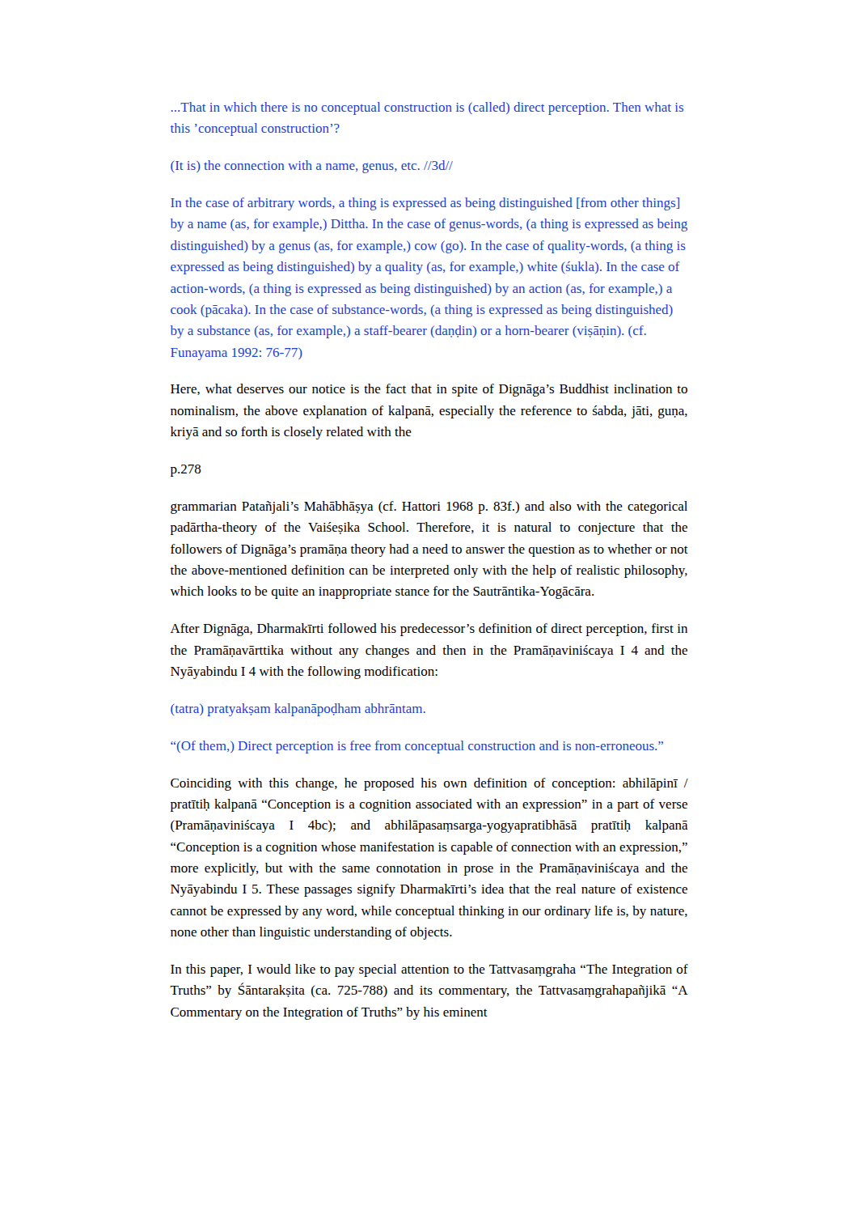...That in which there is no conceptual construction is (called) direct perception. Then what is this ’conceptual construction’?
(It is) the connection with a name, genus, etc. //3d//
In the case of arbitrary words, a thing is expressed as being distinguished [from other things] by a name (as, for example,) Dittha. In the case of genus-words, (a thing is expressed as being distinguished) by a genus (as, for example,) cow (go). In the case of quality-words, (a thing is expressed as being distinguished) by a quality (as, for example,) white (śukla). In the case of action-words, (a thing is expressed as being distinguished) by an action (as, for example,) a cook (pācaka). In the case of substance-words, (a thing is expressed as being distinguished) by a substance (as, for example,) a staff-bearer (daṇḍin) or a horn-bearer (viṣāṇin). (cf. Funayama 1992: 76-77)
Here, what deserves our notice is the fact that in spite of Dignāga’s Buddhist inclination to nominalism, the above explanation of kalpanā, especially the reference to śabda, jāti, guṇa, kriyā and so forth is closely related with the
p.278
grammarian Patañjali’s Mahābhāṣya (cf. Hattori 1968 p. 83f.) and also with the categorical padārtha-theory of the Vaiśeṣika School. Therefore, it is natural to conjecture that the followers of Dignāga’s pramāṇa theory had a need to answer the question as to whether or not the above-mentioned definition can be interpreted only with the help of realistic philosophy, which looks to be quite an inappropriate stance for the Sautrāntika-Yogācāra.
After Dignāga, Dharmakīrti followed his predecessor’s definition of direct perception, first in the Pramāṇavārttika without any changes and then in the Pramāṇaviniścaya I 4 and the Nyāyabindu I 4 with the following modification:
(tatra) pratyakṣam kalpanāpoḍham abhrāntam.
“(Of them,) Direct perception is free from conceptual construction and is non-erroneous.”
Coinciding with this change, he proposed his own definition of conception: abhilāpinī / pratītiḥ kalpanā “Conception is a cognition associated with an expression” in a part of verse (Pramāṇaviniścaya I 4bc); and abhilāpasaṃsarga-yogyapratibhāsā pratītiḥ kalpanā “Conception is a cognition whose manifestation is capable of connection with an expression,” more explicitly, but with the same connotation in prose in the Pramāṇaviniścaya and the Nyāyabindu I 5. These passages signify Dharmakīrti’s idea that the real nature of existence cannot be expressed by any word, while conceptual thinking in our ordinary life is, by nature, none other than linguistic understanding of objects.
In this paper, I would like to pay special attention to the Tattvasaṃgraha “The Integration of Truths” by Śāntarakṣita (ca. 725-788) and its commentary, the Tattvasaṃgrahapañjikā “A Commentary on the Integration of Truths” by his eminent